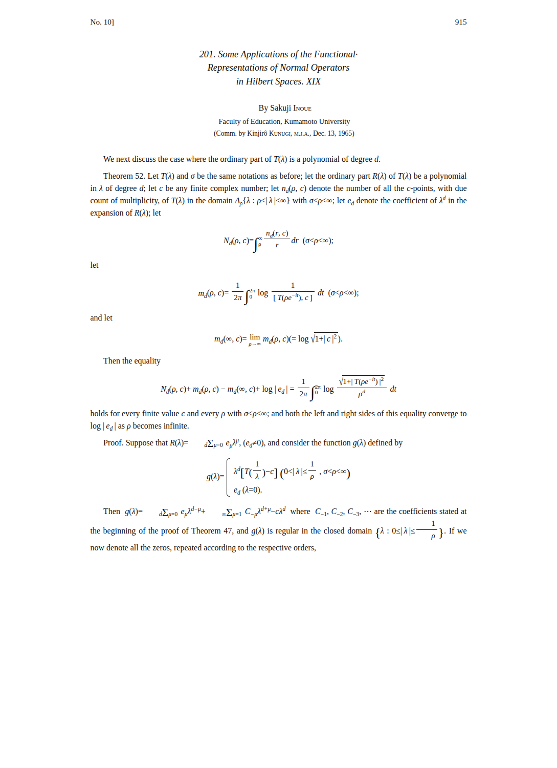No. 10] 915
201. Some Applications of the Functional·
Representations of Normal Operators
in Hilbert Spaces. XIX
By Sakuji Inoue
Faculty of Education, Kumamoto University
(Comm. by Kinjirô Kunugi, m.j.a., Dec. 13, 1965)
We next discuss the case where the ordinary part of T(λ) is a polynomial of degree d.
Theorem 52. Let T(λ) and σ be the same notations as before; let the ordinary part R(λ) of T(λ) be a polynomial in λ of degree d; let c be any finite complex number; let nd(ρ, c) denote the number of all the c-points, with due count of multiplicity, of T(λ) in the domain Δρ{λ : ρ<| λ |<∞} with σ<ρ<∞; let ed denote the coefficient of λd in the expansion of R(λ); let
Nd(ρ, c)=∫∞
ρ nd(r, c) r dr (σ<ρ<∞);
let
md(ρ, c)= 12π∫2π
0 log 1[ T(ρe−it), c ] dt (σ<ρ<∞);
and let
md(∞, c)= limρ→∞ md(ρ, c)(= log √1+| c |2).
Then the equality
Nd(ρ, c)+ md(ρ, c) − md(∞, c)+ log | ed | = 12π∫2π
0 log √1+| T(ρe−it) |2 ρd dt
holds for every finite value c and every ρ with σ<ρ<∞; and both the left and right sides of this equality converge to log | ed | as ρ becomes infinite.
Proof. Suppose that R(λ)= dΣμ=0 eμλμ, (ed≠0), and consider the function g(λ) defined by
g(λ)= λd[T(1 λ)−c] (0<| λ |≤1 ρ , σ<ρ<∞) ed (λ=0).
Then g(λ)= dΣμ=0 eμλd−μ+ ∞Σμ=1 C−μλd+μ−cλd where C−1, C−2, C−3, ⋯ are the coefficients stated at the beginning of the proof of Theorem 47, and g(λ) is regular in the closed domain {λ : 0≤| λ |≤1 ρ}. If we now denote all the zeros, repeated according to the respective orders,